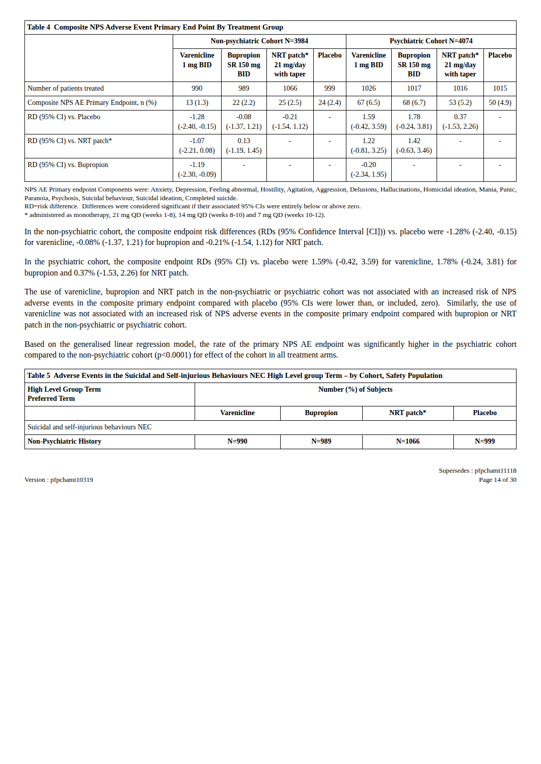Table 4 Composite NPS Adverse Event Primary End Point By Treatment Group
| | Non-psychiatric Cohort N=3984 | Psychiatric Cohort N=4074 |
| --- | --- | --- |
| Varenicline 1 mg BID | Bupropion SR 150 mg BID | NRT patch* 21 mg/day with taper | Placebo | Varenicline 1 mg BID | Bupropion SR 150 mg BID | NRT patch* 21 mg/day with taper | Placebo |
| Number of patients treated | 990 | 989 | 1066 | 999 | 1026 | 1017 | 1016 | 1015 |
| Composite NPS AE Primary Endpoint, n (%) | 13 (1.3) | 22 (2.2) | 25 (2.5) | 24 (2.4) | 67 (6.5) | 68 (6.7) | 53 (5.2) | 50 (4.9) |
| RD (95% CI) vs. Placebo | -1.28 (-2.40, -0.15) | -0.08 (-1.37, 1.21) | -0.21 (-1.54, 1.12) | - | 1.59 (-0.42, 3.59) | 1.78 (-0.24, 3.81) | 0.37 (-1.53, 2.26) | - |
| RD (95% CI) vs. NRT patch* | -1.07 (-2.21, 0.08) | 0.13 (-1.19, 1.45) | - | - | 1.22 (-0.81, 3.25) | 1.42 (-0.63, 3.46) | - | - |
| RD (95% CI) vs. Bupropion | -1.19 (-2.30, -0.09) | - | - | - | -0.20 (-2.34, 1.95) | - | - | - |
NPS AE Primary endpoint Components were: Anxiety, Depression, Feeling abnormal, Hostility, Agitation, Aggression, Delusions, Hallucinations, Homicidal ideation, Mania, Panic, Paranoia, Psychosis, Suicidal behaviour, Suicidal ideation, Completed suicide.
RD=risk difference. Differences were considered significant if their associated 95% CIs were entirely below or above zero.
* administered as monotherapy, 21 mg QD (weeks 1-8), 14 mg QD (weeks 8-10) and 7 mg QD (weeks 10-12).
In the non-psychiatric cohort, the composite endpoint risk differences (RDs (95% Confidence Interval [CI])) vs. placebo were -1.28% (-2.40, -0.15) for varenicline, -0.08% (-1.37, 1.21) for bupropion and -0.21% (-1.54, 1.12) for NRT patch.
In the psychiatric cohort, the composite endpoint RDs (95% CI) vs. placebo were 1.59% (-0.42, 3.59) for varenicline, 1.78% (-0.24, 3.81) for bupropion and 0.37% (-1.53, 2.26) for NRT patch.
The use of varenicline, bupropion and NRT patch in the non-psychiatric or psychiatric cohort was not associated with an increased risk of NPS adverse events in the composite primary endpoint compared with placebo (95% CIs were lower than, or included, zero). Similarly, the use of varenicline was not associated with an increased risk of NPS adverse events in the composite primary endpoint compared with bupropion or NRT patch in the non-psychiatric or psychiatric cohort.
Based on the generalised linear regression model, the rate of the primary NPS AE endpoint was significantly higher in the psychiatric cohort compared to the non-psychiatric cohort (p<0.0001) for effect of the cohort in all treatment arms.
Table 5 Adverse Events in the Suicidal and Self-injurious Behaviours NEC High Level group Term – by Cohort, Safety Population
| High Level Group Term Preferred Term | Number (%) of Subjects |
| --- | --- |
| | Varenicline | Bupropion | NRT patch* | Placebo |
| Suicidal and self-injurious behaviours NEC |
| Non-Psychiatric History | N=990 | N=989 | N=1066 | N=999 |
Version : pfpchamt10319
Supersedes : pfpchamt11118
Page 14 of 30